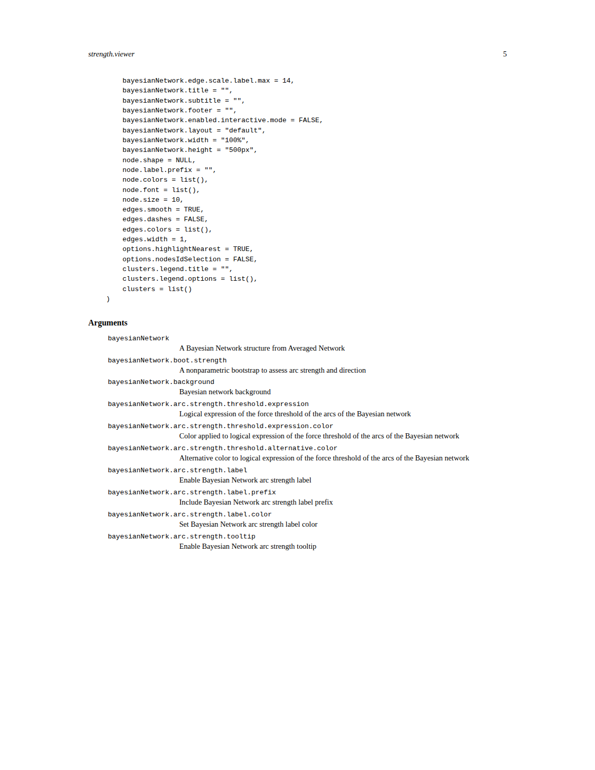strength.viewer 5
    bayesianNetwork.edge.scale.label.max = 14,
    bayesianNetwork.title = "",
    bayesianNetwork.subtitle = "",
    bayesianNetwork.footer = "",
    bayesianNetwork.enabled.interactive.mode = FALSE,
    bayesianNetwork.layout = "default",
    bayesianNetwork.width = "100%",
    bayesianNetwork.height = "500px",
    node.shape = NULL,
    node.label.prefix = "",
    node.colors = list(),
    node.font = list(),
    node.size = 10,
    edges.smooth = TRUE,
    edges.dashes = FALSE,
    edges.colors = list(),
    edges.width = 1,
    options.highlightNearest = TRUE,
    options.nodesIdSelection = FALSE,
    clusters.legend.title = "",
    clusters.legend.options = list(),
    clusters = list()
)
Arguments
bayesianNetwork
A Bayesian Network structure from Averaged Network
bayesianNetwork.boot.strength
A nonparametric bootstrap to assess arc strength and direction
bayesianNetwork.background
Bayesian network background
bayesianNetwork.arc.strength.threshold.expression
Logical expression of the force threshold of the arcs of the Bayesian network
bayesianNetwork.arc.strength.threshold.expression.color
Color applied to logical expression of the force threshold of the arcs of the Bayesian network
bayesianNetwork.arc.strength.threshold.alternative.color
Alternative color to logical expression of the force threshold of the arcs of the Bayesian network
bayesianNetwork.arc.strength.label
Enable Bayesian Network arc strength label
bayesianNetwork.arc.strength.label.prefix
Include Bayesian Network arc strength label prefix
bayesianNetwork.arc.strength.label.color
Set Bayesian Network arc strength label color
bayesianNetwork.arc.strength.tooltip
Enable Bayesian Network arc strength tooltip